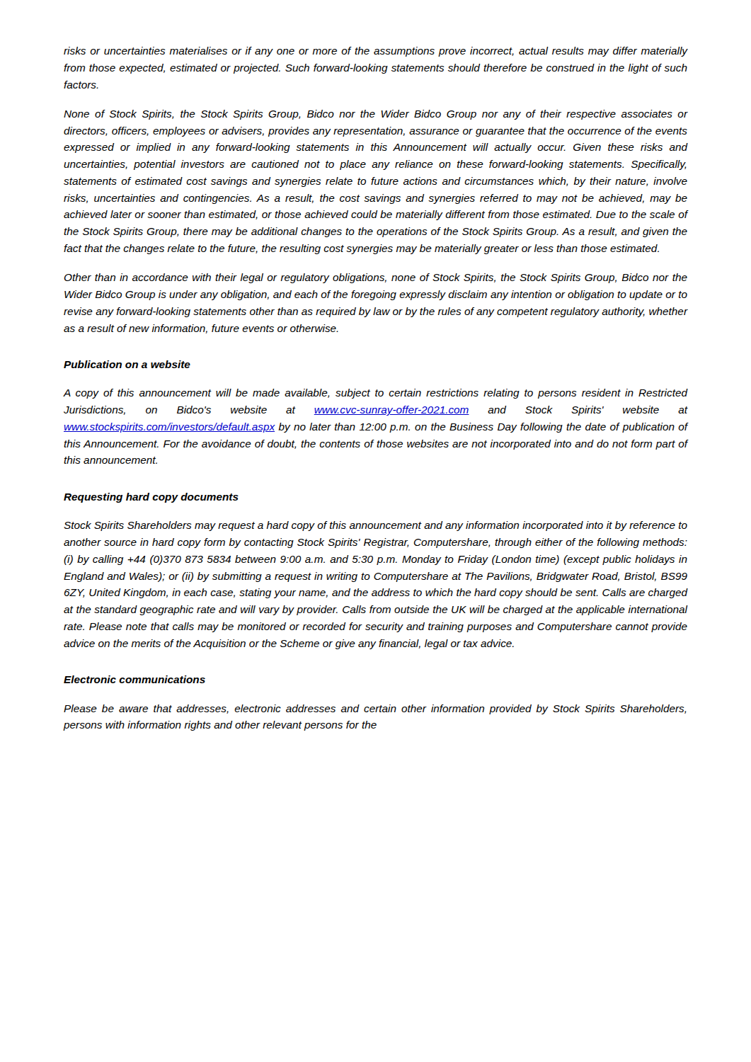risks or uncertainties materialises or if any one or more of the assumptions prove incorrect, actual results may differ materially from those expected, estimated or projected. Such forward-looking statements should therefore be construed in the light of such factors.
None of Stock Spirits, the Stock Spirits Group, Bidco nor the Wider Bidco Group nor any of their respective associates or directors, officers, employees or advisers, provides any representation, assurance or guarantee that the occurrence of the events expressed or implied in any forward-looking statements in this Announcement will actually occur. Given these risks and uncertainties, potential investors are cautioned not to place any reliance on these forward-looking statements. Specifically, statements of estimated cost savings and synergies relate to future actions and circumstances which, by their nature, involve risks, uncertainties and contingencies. As a result, the cost savings and synergies referred to may not be achieved, may be achieved later or sooner than estimated, or those achieved could be materially different from those estimated. Due to the scale of the Stock Spirits Group, there may be additional changes to the operations of the Stock Spirits Group. As a result, and given the fact that the changes relate to the future, the resulting cost synergies may be materially greater or less than those estimated.
Other than in accordance with their legal or regulatory obligations, none of Stock Spirits, the Stock Spirits Group, Bidco nor the Wider Bidco Group is under any obligation, and each of the foregoing expressly disclaim any intention or obligation to update or to revise any forward-looking statements other than as required by law or by the rules of any competent regulatory authority, whether as a result of new information, future events or otherwise.
Publication on a website
A copy of this announcement will be made available, subject to certain restrictions relating to persons resident in Restricted Jurisdictions, on Bidco's website at www.cvc-sunray-offer-2021.com and Stock Spirits' website at www.stockspirits.com/investors/default.aspx by no later than 12:00 p.m. on the Business Day following the date of publication of this Announcement. For the avoidance of doubt, the contents of those websites are not incorporated into and do not form part of this announcement.
Requesting hard copy documents
Stock Spirits Shareholders may request a hard copy of this announcement and any information incorporated into it by reference to another source in hard copy form by contacting Stock Spirits' Registrar, Computershare, through either of the following methods: (i) by calling +44 (0)370 873 5834 between 9:00 a.m. and 5:30 p.m. Monday to Friday (London time) (except public holidays in England and Wales); or (ii) by submitting a request in writing to Computershare at The Pavilions, Bridgwater Road, Bristol, BS99 6ZY, United Kingdom, in each case, stating your name, and the address to which the hard copy should be sent. Calls are charged at the standard geographic rate and will vary by provider. Calls from outside the UK will be charged at the applicable international rate. Please note that calls may be monitored or recorded for security and training purposes and Computershare cannot provide advice on the merits of the Acquisition or the Scheme or give any financial, legal or tax advice.
Electronic communications
Please be aware that addresses, electronic addresses and certain other information provided by Stock Spirits Shareholders, persons with information rights and other relevant persons for the